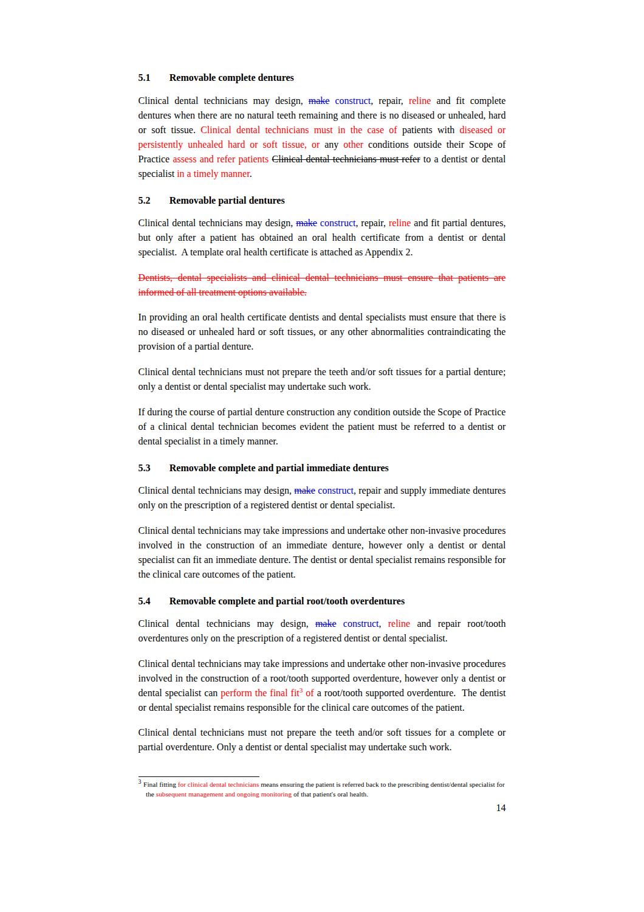5.1 Removable complete dentures
Clinical dental technicians may design, make construct, repair, reline and fit complete dentures when there are no natural teeth remaining and there is no diseased or unhealed, hard or soft tissue. Clinical dental technicians must in the case of patients with diseased or persistently unhealed hard or soft tissue, or any other conditions outside their Scope of Practice assess and refer patients Clinical dental technicians must refer to a dentist or dental specialist in a timely manner.
5.2 Removable partial dentures
Clinical dental technicians may design, make construct, repair, reline and fit partial dentures, but only after a patient has obtained an oral health certificate from a dentist or dental specialist. A template oral health certificate is attached as Appendix 2.
Dentists, dental specialists and clinical dental technicians must ensure that patients are informed of all treatment options available.
In providing an oral health certificate dentists and dental specialists must ensure that there is no diseased or unhealed hard or soft tissues, or any other abnormalities contraindicating the provision of a partial denture.
Clinical dental technicians must not prepare the teeth and/or soft tissues for a partial denture; only a dentist or dental specialist may undertake such work.
If during the course of partial denture construction any condition outside the Scope of Practice of a clinical dental technician becomes evident the patient must be referred to a dentist or dental specialist in a timely manner.
5.3 Removable complete and partial immediate dentures
Clinical dental technicians may design, make construct, repair and supply immediate dentures only on the prescription of a registered dentist or dental specialist.
Clinical dental technicians may take impressions and undertake other non-invasive procedures involved in the construction of an immediate denture, however only a dentist or dental specialist can fit an immediate denture. The dentist or dental specialist remains responsible for the clinical care outcomes of the patient.
5.4 Removable complete and partial root/tooth overdentures
Clinical dental technicians may design, make construct, reline and repair root/tooth overdentures only on the prescription of a registered dentist or dental specialist.
Clinical dental technicians may take impressions and undertake other non-invasive procedures involved in the construction of a root/tooth supported overdenture, however only a dentist or dental specialist can perform the final fit3 of a root/tooth supported overdenture. The dentist or dental specialist remains responsible for the clinical care outcomes of the patient.
Clinical dental technicians must not prepare the teeth and/or soft tissues for a complete or partial overdenture. Only a dentist or dental specialist may undertake such work.
3Final fitting for clinical dental technicians means ensuring the patient is referred back to the prescribing dentist/dental specialist for the subsequent management and ongoing monitoring of that patient's oral health.
14